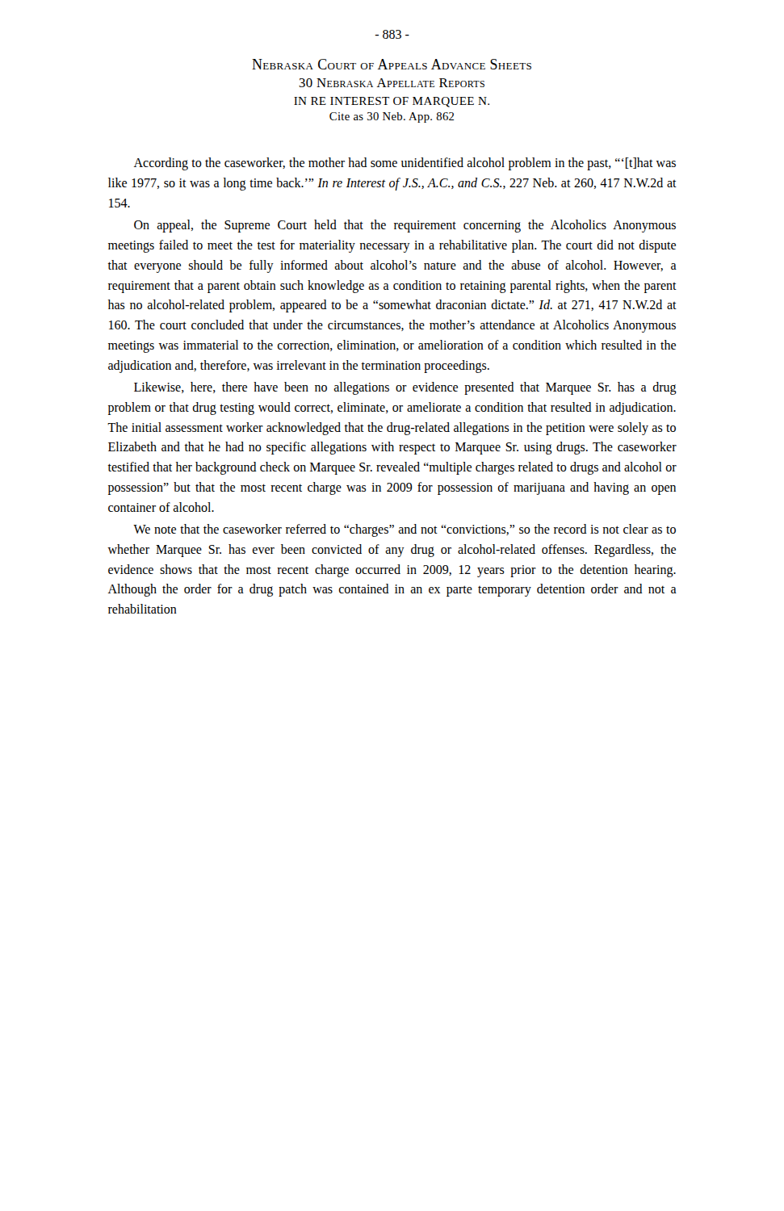- 883 -
Nebraska Court of Appeals Advance Sheets
30 Nebraska Appellate Reports
IN RE INTEREST OF MARQUEE N.
Cite as 30 Neb. App. 862
According to the caseworker, the mother had some unidentified alcohol problem in the past, “‘[t]hat was like 1977, so it was a long time back.’” In re Interest of J.S., A.C., and C.S., 227 Neb. at 260, 417 N.W.2d at 154.
On appeal, the Supreme Court held that the requirement concerning the Alcoholics Anonymous meetings failed to meet the test for materiality necessary in a rehabilitative plan. The court did not dispute that everyone should be fully informed about alcohol’s nature and the abuse of alcohol. However, a requirement that a parent obtain such knowledge as a condition to retaining parental rights, when the parent has no alcohol-related problem, appeared to be a “somewhat draconian dictate.” Id. at 271, 417 N.W.2d at 160. The court concluded that under the circumstances, the mother’s attendance at Alcoholics Anonymous meetings was immaterial to the correction, elimination, or amelioration of a condition which resulted in the adjudication and, therefore, was irrelevant in the termination proceedings.
Likewise, here, there have been no allegations or evidence presented that Marquee Sr. has a drug problem or that drug testing would correct, eliminate, or ameliorate a condition that resulted in adjudication. The initial assessment worker acknowledged that the drug-related allegations in the petition were solely as to Elizabeth and that he had no specific allegations with respect to Marquee Sr. using drugs. The caseworker testified that her background check on Marquee Sr. revealed “multiple charges related to drugs and alcohol or possession” but that the most recent charge was in 2009 for possession of marijuana and having an open container of alcohol.
We note that the caseworker referred to “charges” and not “convictions,” so the record is not clear as to whether Marquee Sr. has ever been convicted of any drug or alcohol-related offenses. Regardless, the evidence shows that the most recent charge occurred in 2009, 12 years prior to the detention hearing. Although the order for a drug patch was contained in an ex parte temporary detention order and not a rehabilitation